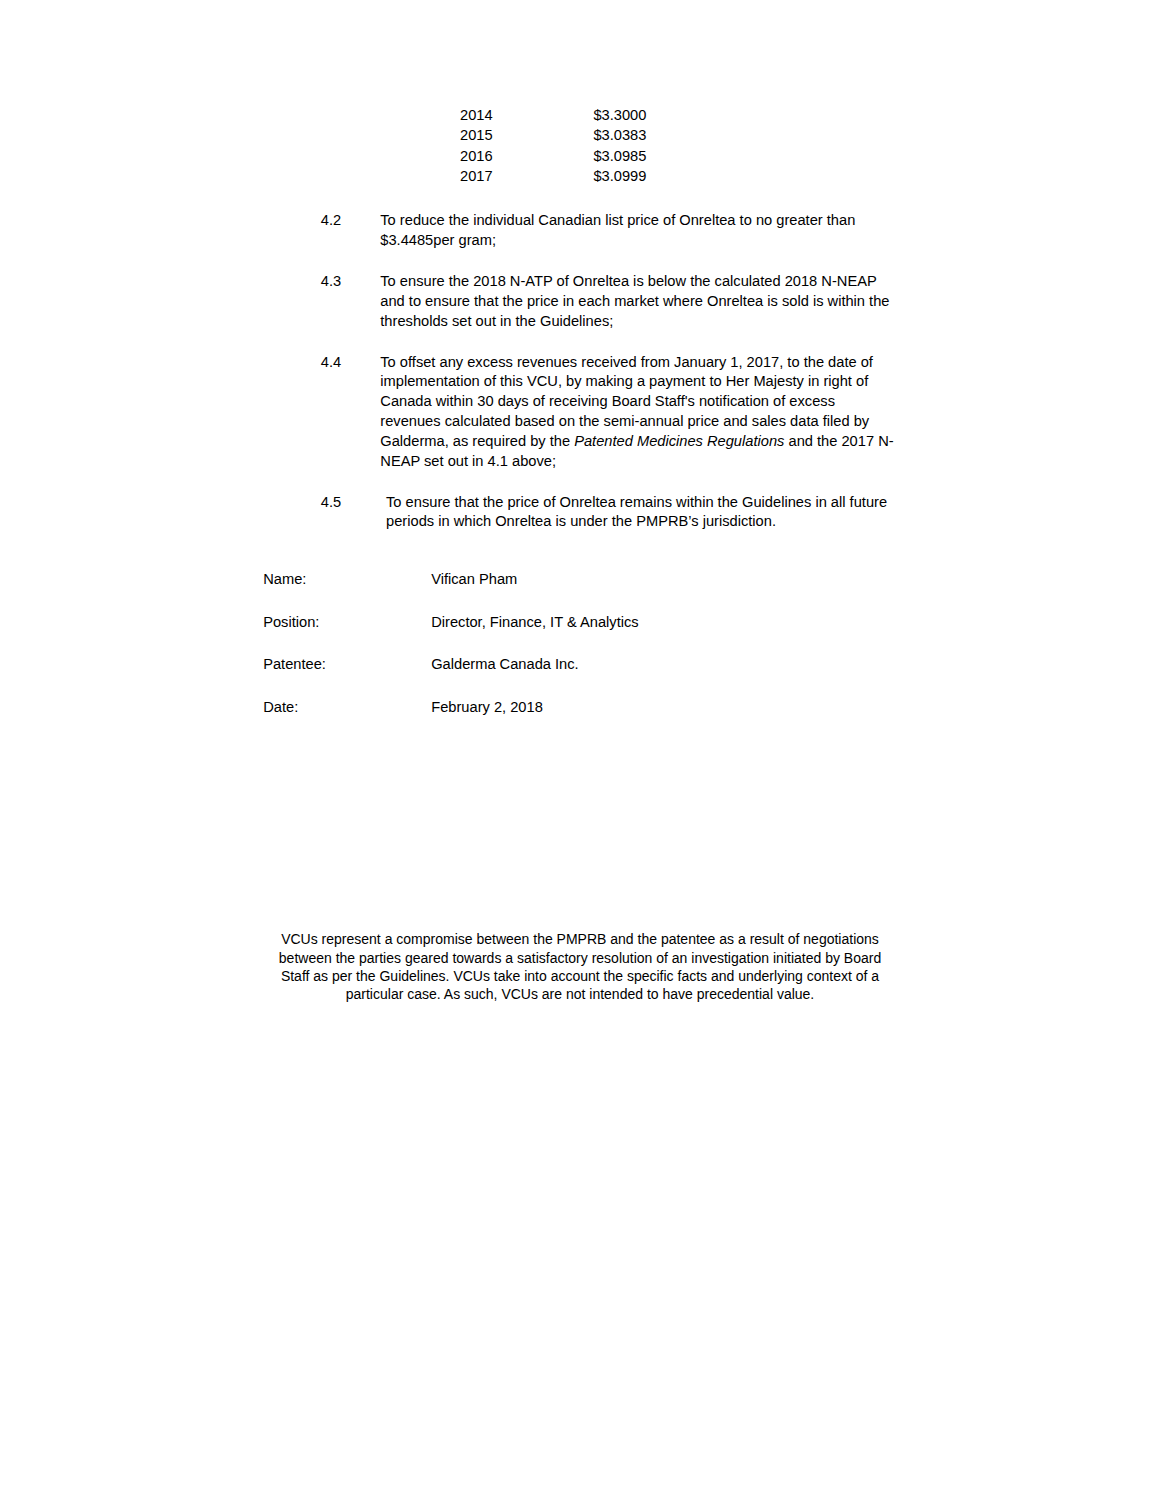| 2014 | $3.3000 |
| 2015 | $3.0383 |
| 2016 | $3.0985 |
| 2017 | $3.0999 |
4.2
To reduce the individual Canadian list price of Onreltea to no greater than $3.4485per gram;
4.3
To ensure the 2018 N-ATP of Onreltea is below the calculated 2018 N-NEAP and to ensure that the price in each market where Onreltea is sold is within the thresholds set out in the Guidelines;
4.4
To offset any excess revenues received from January 1, 2017, to the date of implementation of this VCU, by making a payment to Her Majesty in right of Canada within 30 days of receiving Board Staff's notification of excess revenues calculated based on the semi-annual price and sales data filed by Galderma, as required by the Patented Medicines Regulations and the 2017 N-NEAP set out in 4.1 above;
4.5
To ensure that the price of Onreltea remains within the Guidelines in all future periods in which Onreltea is under the PMPRB’s jurisdiction.
Name:
Vifican Pham
Position:
Director, Finance, IT & Analytics
Patentee:
Galderma Canada Inc.
Date:
February 2, 2018
VCUs represent a compromise between the PMPRB and the patentee as a result of negotiations between the parties geared towards a satisfactory resolution of an investigation initiated by Board Staff as per the Guidelines. VCUs take into account the specific facts and underlying context of a particular case. As such, VCUs are not intended to have precedential value.